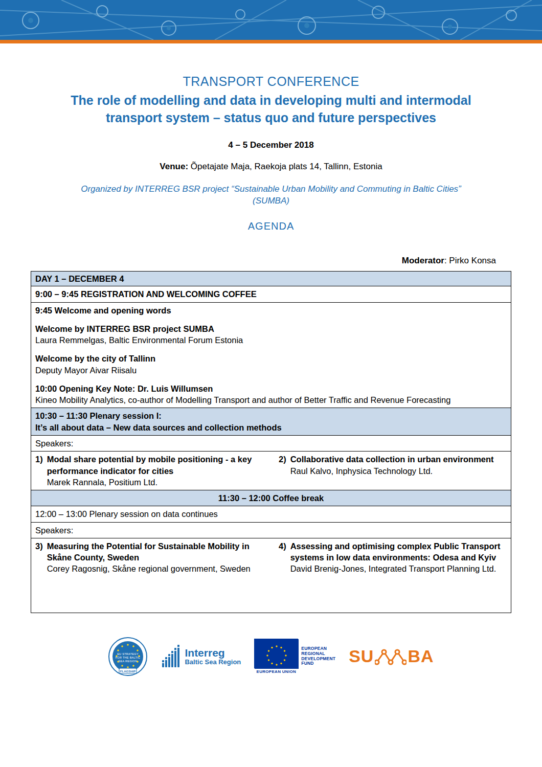TRANSPORT CONFERENCE
The role of modelling and data in developing multi and intermodal transport system – status quo and future perspectives
4 – 5 December 2018
Venue: Õpetajate Maja, Raekoja plats 14, Tallinn, Estonia
Organized by INTERREG BSR project “Sustainable Urban Mobility and Commuting in Baltic Cities” (SUMBA)
AGENDA
Moderator: Pirko Konsa
| DAY 1 – DECEMBER 4 |
| 9:00 – 9:45 REGISTRATION AND WELCOMING COFFEE |
| 9:45 Welcome and opening words Welcome by INTERREG BSR project SUMBA Laura Remmelgas, Baltic Environmental Forum Estonia Welcome by the city of Tallinn Deputy Mayor Aivar Riisalu 10:00 Opening Key Note: Dr. Luis Willumsen Kineo Mobility Analytics, co-author of Modelling Transport and author of Better Traffic and Revenue Forecasting |
| 10:30 – 11:30 Plenary session I: It’s all about data – New data sources and collection methods |
| Speakers: |
| 1) Modal share potential by mobile positioning - a key performance indicator for cities Marek Rannala, Positium Ltd. 2) Collaborative data collection in urban environment Raul Kalvo, Inphysica Technology Ltd. |
| 11:30 – 12:00 Coffee break |
| 12:00 – 13:00 Plenary session on data continues |
| Speakers: |
| 3) Measuring the Potential for Sustainable Mobility in Skåne County, Sweden Corey Ragosnig, Skåne regional government, Sweden 4) Assessing and optimising complex Public Transport systems in low data environments: Odesa and Kyiv David Brenig-Jones, Integrated Transport Planning Ltd. |
EU STRATEGY FOR THE BALTIC SEA REGION FLAGSHIP
Interreg
Baltic Sea Region
EUROPEAN UNION
European
Regional
Development
Fund
SU BA